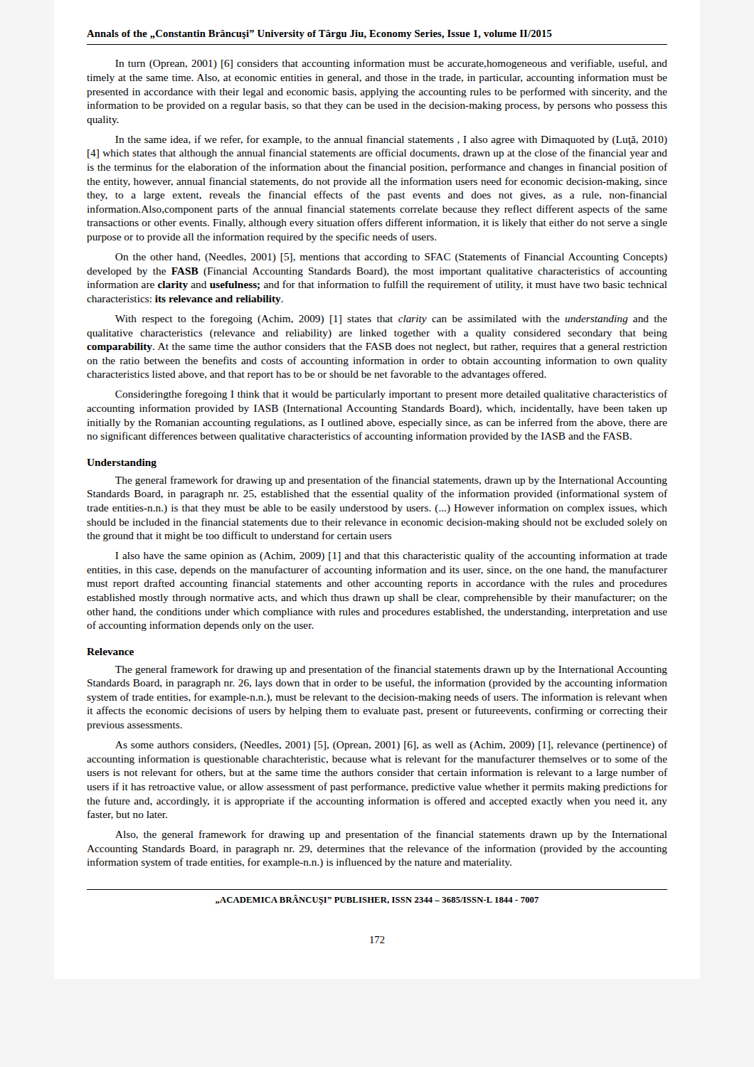Annals of the „Constantin Brâncuşi” University of Târgu Jiu, Economy Series, Issue 1, volume II/2015
In turn (Oprean, 2001) [6] considers that accounting information must be accurate,homogeneous and verifiable, useful, and timely at the same time. Also, at economic entities in general, and those in the trade, in particular, accounting information must be presented in accordance with their legal and economic basis, applying the accounting rules to be performed with sincerity, and the information to be provided on a regular basis, so that they can be used in the decision-making process, by persons who possess this quality.
In the same idea, if we refer, for example, to the annual financial statements , I also agree with Dimaquoted by (Luţă, 2010) [4] which states that although the annual financial statements are official documents, drawn up at the close of the financial year and is the terminus for the elaboration of the information about the financial position, performance and changes in financial position of the entity, however, annual financial statements, do not provide all the information users need for economic decision-making, since they, to a large extent, reveals the financial effects of the past events and does not gives, as a rule, non-financial information.Also,component parts of the annual financial statements correlate because they reflect different aspects of the same transactions or other events. Finally, although every situation offers different information, it is likely that either do not serve a single purpose or to provide all the information required by the specific needs of users.
On the other hand, (Needles, 2001) [5], mentions that according to SFAC (Statements of Financial Accounting Concepts) developed by the FASB (Financial Accounting Standards Board), the most important qualitative characteristics of accounting information are clarity and usefulness; and for that information to fulfill the requirement of utility, it must have two basic technical characteristics: its relevance and reliability.
With respect to the foregoing (Achim, 2009) [1] states that clarity can be assimilated with the understanding and the qualitative characteristics (relevance and reliability) are linked together with a quality considered secondary that being comparability. At the same time the author considers that the FASB does not neglect, but rather, requires that a general restriction on the ratio between the benefits and costs of accounting information in order to obtain accounting information to own quality characteristics listed above, and that report has to be or should be net favorable to the advantages offered.
Consideringthe foregoing I think that it would be particularly important to present more detailed qualitative characteristics of accounting information provided by IASB (International Accounting Standards Board), which, incidentally, have been taken up initially by the Romanian accounting regulations, as I outlined above, especially since, as can be inferred from the above, there are no significant differences between qualitative characteristics of accounting information provided by the IASB and the FASB.
Understanding
The general framework for drawing up and presentation of the financial statements, drawn up by the International Accounting Standards Board, in paragraph nr. 25, established that the essential quality of the information provided (informational system of trade entities-n.n.) is that they must be able to be easily understood by users. (...) However information on complex issues, which should be included in the financial statements due to their relevance in economic decision-making should not be excluded solely on the ground that it might be too difficult to understand for certain users
I also have the same opinion as (Achim, 2009) [1] and that this characteristic quality of the accounting information at trade entities, in this case, depends on the manufacturer of accounting information and its user, since, on the one hand, the manufacturer must report drafted accounting financial statements and other accounting reports in accordance with the rules and procedures established mostly through normative acts, and which thus drawn up shall be clear, comprehensible by their manufacturer; on the other hand, the conditions under which compliance with rules and procedures established, the understanding, interpretation and use of accounting information depends only on the user.
Relevance
The general framework for drawing up and presentation of the financial statements drawn up by the International Accounting Standards Board, in paragraph nr. 26, lays down that in order to be useful, the information (provided by the accounting information system of trade entities, for example-n.n.), must be relevant to the decision-making needs of users. The information is relevant when it affects the economic decisions of users by helping them to evaluate past, present or futureevents, confirming or correcting their previous assessments.
As some authors considers, (Needles, 2001) [5], (Oprean, 2001) [6], as well as (Achim, 2009) [1], relevance (pertinence) of accounting information is questionable charachteristic, because what is relevant for the manufacturer themselves or to some of the users is not relevant for others, but at the same time the authors consider that certain information is relevant to a large number of users if it has retroactive value, or allow assessment of past performance, predictive value whether it permits making predictions for the future and, accordingly, it is appropriate if the accounting information is offered and accepted exactly when you need it, any faster, but no later.
Also, the general framework for drawing up and presentation of the financial statements drawn up by the International Accounting Standards Board, in paragraph nr. 29, determines that the relevance of the information (provided by the accounting information system of trade entities, for example-n.n.) is influenced by the nature and materiality.
„ACADEMICA BRÂNCUŞI” PUBLISHER, ISSN 2344 – 3685/ISSN-L 1844 - 7007
172